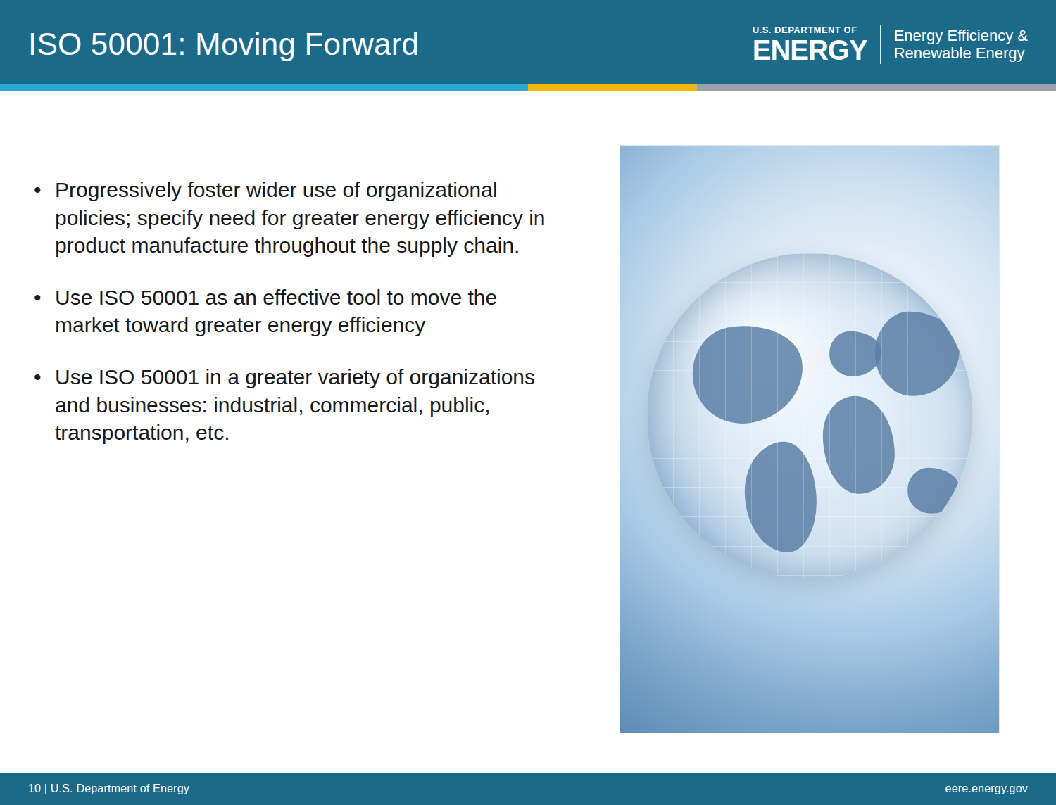ISO 50001: Moving Forward
U.S. DEPARTMENT OF ENERGY
Energy Efficiency &
Renewable Energy
Progressively foster wider use of organizational policies; specify need for greater energy efficiency in product manufacture throughout the supply chain.
Use ISO 50001 as an effective tool to move the market toward greater energy efficiency
Use ISO 50001 in a greater variety of organizations and businesses: industrial, commercial, public, transportation, etc.
10 | U.S. Department of Energy
eere.energy.gov